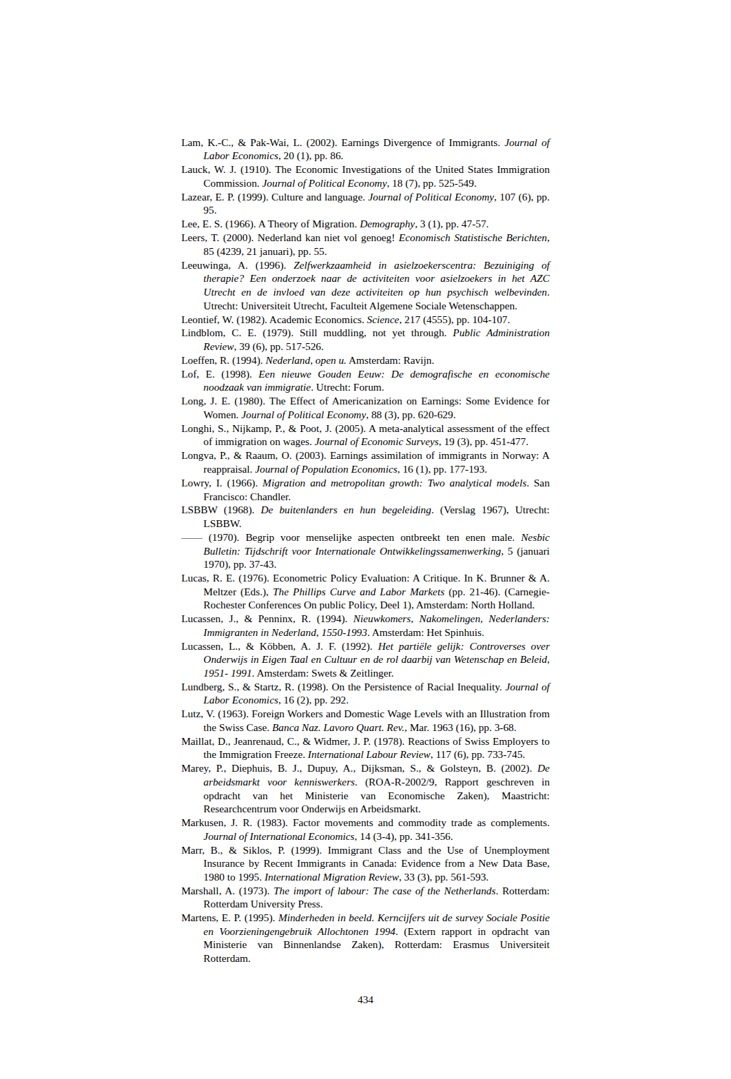Lam, K.-C., & Pak-Wai, L. (2002). Earnings Divergence of Immigrants. Journal of Labor Economics, 20 (1), pp. 86.
Lauck, W. J. (1910). The Economic Investigations of the United States Immigration Commission. Journal of Political Economy, 18 (7), pp. 525-549.
Lazear, E. P. (1999). Culture and language. Journal of Political Economy, 107 (6), pp. 95.
Lee, E. S. (1966). A Theory of Migration. Demography, 3 (1), pp. 47-57.
Leers, T. (2000). Nederland kan niet vol genoeg! Economisch Statistische Berichten, 85 (4239, 21 januari), pp. 55.
Leeuwinga, A. (1996). Zelfwerkzaamheid in asielzoekerscentra: Bezuiniging of therapie? Een onderzoek naar de activiteiten voor asielzoekers in het AZC Utrecht en de invloed van deze activiteiten op hun psychisch welbevinden. Utrecht: Universiteit Utrecht, Faculteit Algemene Sociale Wetenschappen.
Leontief, W. (1982). Academic Economics. Science, 217 (4555), pp. 104-107.
Lindblom, C. E. (1979). Still muddling, not yet through. Public Administration Review, 39 (6), pp. 517-526.
Loeffen, R. (1994). Nederland, open u. Amsterdam: Ravijn.
Lof, E. (1998). Een nieuwe Gouden Eeuw: De demografische en economische noodzaak van immigratie. Utrecht: Forum.
Long, J. E. (1980). The Effect of Americanization on Earnings: Some Evidence for Women. Journal of Political Economy, 88 (3), pp. 620-629.
Longhi, S., Nijkamp, P., & Poot, J. (2005). A meta-analytical assessment of the effect of immigration on wages. Journal of Economic Surveys, 19 (3), pp. 451-477.
Longva, P., & Raaum, O. (2003). Earnings assimilation of immigrants in Norway: A reappraisal. Journal of Population Economics, 16 (1), pp. 177-193.
Lowry, I. (1966). Migration and metropolitan growth: Two analytical models. San Francisco: Chandler.
LSBBW (1968). De buitenlanders en hun begeleiding. (Verslag 1967), Utrecht: LSBBW.
—— (1970). Begrip voor menselijke aspecten ontbreekt ten enen male. Nesbic Bulletin: Tijdschrift voor Internationale Ontwikkelingssamenwerking, 5 (januari 1970), pp. 37-43.
Lucas, R. E. (1976). Econometric Policy Evaluation: A Critique. In K. Brunner & A. Meltzer (Eds.), The Phillips Curve and Labor Markets (pp. 21-46). (Carnegie-Rochester Conferences On public Policy, Deel 1), Amsterdam: North Holland.
Lucassen, J., & Penninx, R. (1994). Nieuwkomers, Nakomelingen, Nederlanders: Immigranten in Nederland, 1550-1993. Amsterdam: Het Spinhuis.
Lucassen, L., & Köbben, A. J. F. (1992). Het partiële gelijk: Controverses over Onderwijs in Eigen Taal en Cultuur en de rol daarbij van Wetenschap en Beleid, 1951- 1991. Amsterdam: Swets & Zeitlinger.
Lundberg, S., & Startz, R. (1998). On the Persistence of Racial Inequality. Journal of Labor Economics, 16 (2), pp. 292.
Lutz, V. (1963). Foreign Workers and Domestic Wage Levels with an Illustration from the Swiss Case. Banca Naz. Lavoro Quart. Rev., Mar. 1963 (16), pp. 3-68.
Maillat, D., Jeanrenaud, C., & Widmer, J. P. (1978). Reactions of Swiss Employers to the Immigration Freeze. International Labour Review, 117 (6), pp. 733-745.
Marey, P., Diephuis, B. J., Dupuy, A., Dijksman, S., & Golsteyn, B. (2002). De arbeidsmarkt voor kenniswerkers. (ROA-R-2002/9, Rapport geschreven in opdracht van het Ministerie van Economische Zaken), Maastricht: Researchcentrum voor Onderwijs en Arbeidsmarkt.
Markusen, J. R. (1983). Factor movements and commodity trade as complements. Journal of International Economics, 14 (3-4), pp. 341-356.
Marr, B., & Siklos, P. (1999). Immigrant Class and the Use of Unemployment Insurance by Recent Immigrants in Canada: Evidence from a New Data Base, 1980 to 1995. International Migration Review, 33 (3), pp. 561-593.
Marshall, A. (1973). The import of labour: The case of the Netherlands. Rotterdam: Rotterdam University Press.
Martens, E. P. (1995). Minderheden in beeld. Kerncijfers uit de survey Sociale Positie en Voorzieningengebruik Allochtonen 1994. (Extern rapport in opdracht van Ministerie van Binnenlandse Zaken), Rotterdam: Erasmus Universiteit Rotterdam.
434